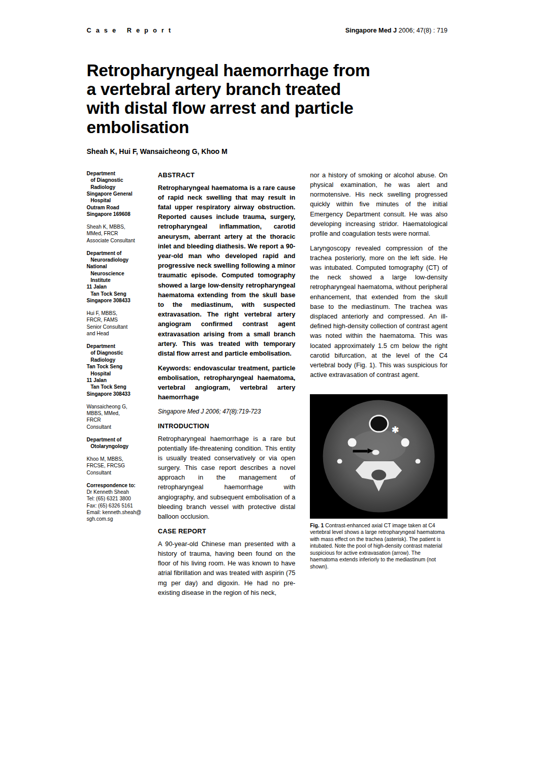C a s e R e p o r t
Singapore Med J 2006; 47(8) : 719
Retropharyngeal haemorrhage from
a vertebral artery branch treated
with distal flow arrest and particle
embolisation
Sheah K, Hui F, Wansaicheong G, Khoo M
Department
of Diagnostic
Radiology
Singapore General
Hospital
Outram Road
Singapore 169608
Sheah K, MBBS,
MMed, FRCR
Associate Consultant
Department of
Neuroradiology
National
Neuroscience
Institute
11 Jalan
Tan Tock Seng
Singapore 308433
Hui F, MBBS,
FRCR, FAMS
Senior Consultant
and Head
Department
of Diagnostic
Radiology
Tan Tock Seng
Hospital
11 Jalan
Tan Tock Seng
Singapore 308433
Wansaicheong G,
MBBS, MMed,
FRCR
Consultant
Department of
Otolaryngology
Khoo M, MBBS,
FRCSE, FRCSG
Consultant
Correspondence to:
Dr Kenneth Sheah
Tel: (65) 6321 3800
Fax: (65) 6326 5161
Email: kenneth.sheah@
sgh.com.sg
ABSTRACT
Retropharyngeal haematoma is a rare cause of rapid neck swelling that may result in fatal upper respiratory airway obstruction. Reported causes include trauma, surgery, retropharyngeal inflammation, carotid aneurysm, aberrant artery at the thoracic inlet and bleeding diathesis. We report a 90-year-old man who developed rapid and progressive neck swelling following a minor traumatic episode. Computed tomography showed a large low-density retropharyngeal haematoma extending from the skull base to the mediastinum, with suspected extravasation. The right vertebral artery angiogram confirmed contrast agent extravasation arising from a small branch artery. This was treated with temporary distal flow arrest and particle embolisation.
Keywords: endovascular treatment, particle embolisation, retropharyngeal haematoma, vertebral angiogram, vertebral artery haemorrhage
Singapore Med J 2006; 47(8):719-723
INTRODUCTION
Retropharyngeal haemorrhage is a rare but potentially life-threatening condition. This entity is usually treated conservatively or via open surgery. This case report describes a novel approach in the management of retropharyngeal haemorrhage with angiography, and subsequent embolisation of a bleeding branch vessel with protective distal balloon occlusion.
CASE REPORT
A 90-year-old Chinese man presented with a history of trauma, having been found on the floor of his living room. He was known to have atrial fibrillation and was treated with aspirin (75 mg per day) and digoxin. He had no pre-existing disease in the region of his neck,
nor a history of smoking or alcohol abuse. On physical examination, he was alert and normotensive. His neck swelling progressed quickly within five minutes of the initial Emergency Department consult. He was also developing increasing stridor. Haematological profile and coagulation tests were normal.
Laryngoscopy revealed compression of the trachea posteriorly, more on the left side. He was intubated. Computed tomography (CT) of the neck showed a large low-density retropharyngeal haematoma, without peripheral enhancement, that extended from the skull base to the mediastinum. The trachea was displaced anteriorly and compressed. An ill-defined high-density collection of contrast agent was noted within the haematoma. This was located approximately 1.5 cm below the right carotid bifurcation, at the level of the C4 vertebral body (Fig. 1). This was suspicious for active extravasation of contrast agent.
✱
Fig. 1 Contrast-enhanced axial CT image taken at C4 vertebral level shows a large retropharyngeal haematoma with mass effect on the trachea (asterisk). The patient is intubated. Note the pool of high-density contrast material suspicious for active extravasation (arrow). The haematoma extends inferiorly to the mediastinum (not shown).